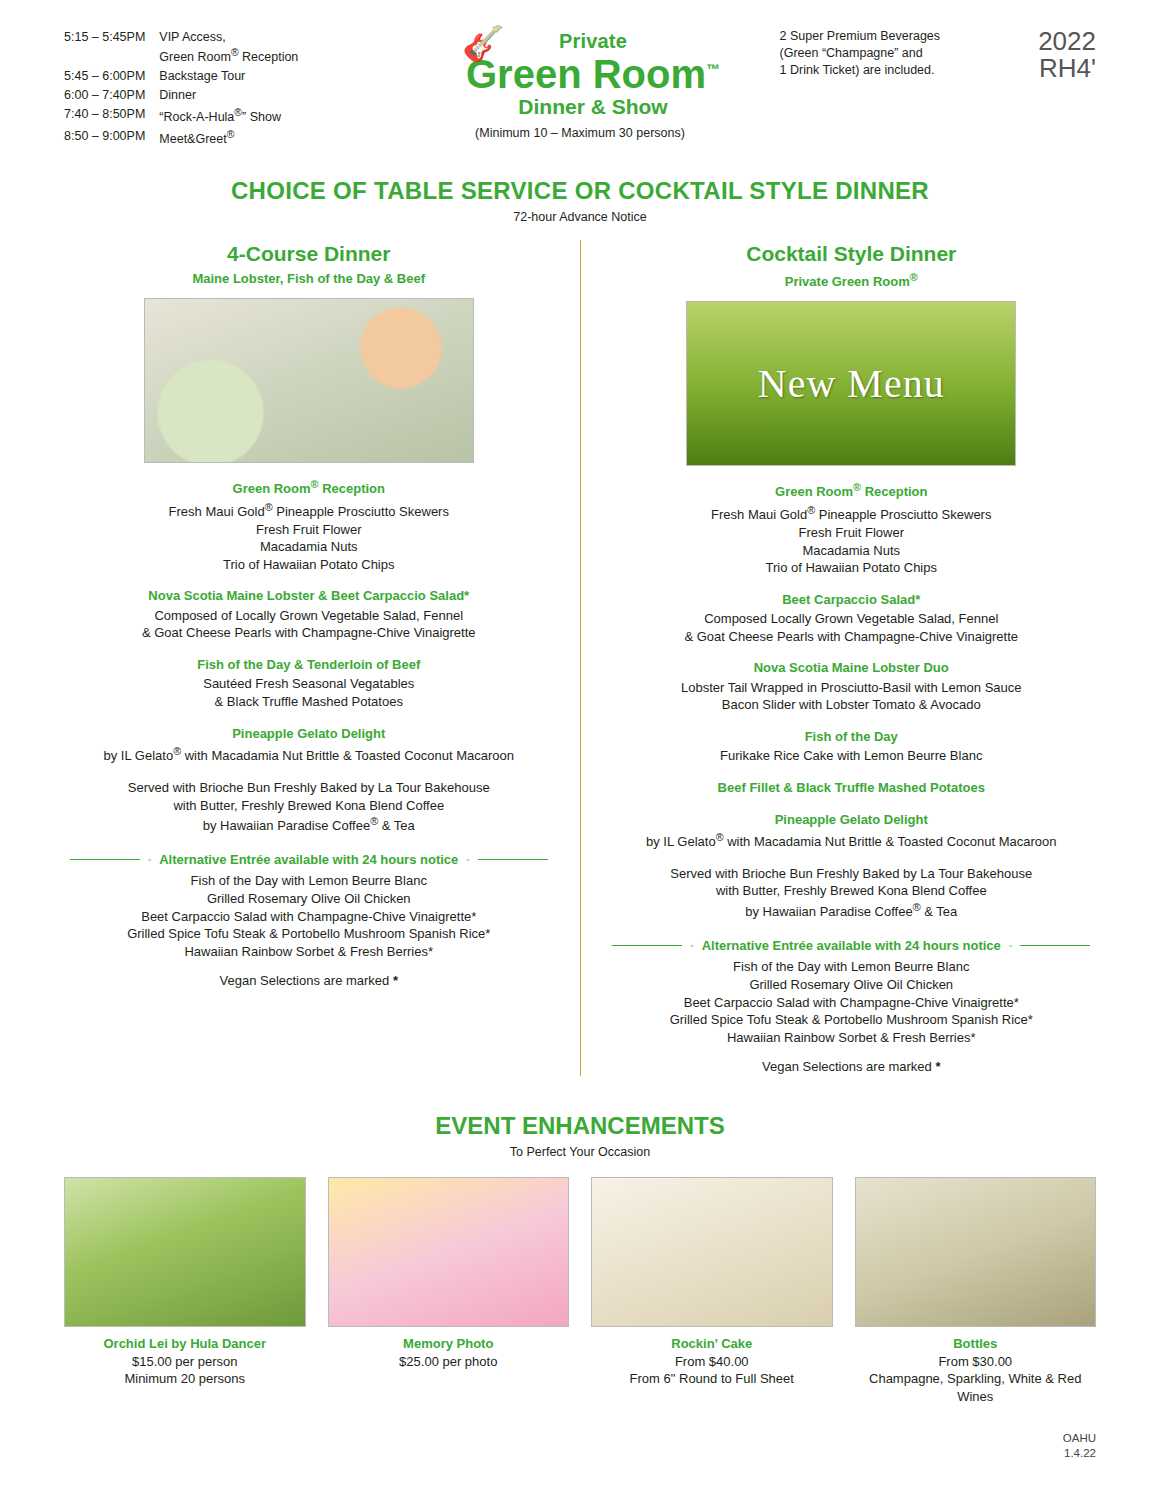| 5:15 – 5:45PM | VIP Access, Green Room ® Reception |
| 5:45 – 6:00PM | Backstage Tour |
| 6:00 – 7:40PM | Dinner |
| 7:40 – 8:50PM | “Rock-A-Hula ® ” Show |
| 8:50 – 9:00PM | Meet&Greet ® |
🎸
Private
Green Room™
Dinner & Show
(Minimum 10 – Maximum 30 persons)
2 Super Premium Beverages
(Green “Champagne” and
1 Drink Ticket) are included.
2022
RH4'
CHOICE OF TABLE SERVICE OR COCKTAIL STYLE DINNER
72-hour Advance Notice
4-Course Dinner
Maine Lobster, Fish of the Day & Beef
Green Room® Reception
Fresh Maui Gold® Pineapple Prosciutto Skewers
Fresh Fruit Flower
Macadamia Nuts
Trio of Hawaiian Potato Chips
Nova Scotia Maine Lobster & Beet Carpaccio Salad*
Composed of Locally Grown Vegetable Salad, Fennel
& Goat Cheese Pearls with Champagne-Chive Vinaigrette
Fish of the Day & Tenderloin of Beef
Sautéed Fresh Seasonal Vegatables
& Black Truffle Mashed Potatoes
Pineapple Gelato Delight
by IL Gelato® with Macadamia Nut Brittle & Toasted Coconut Macaroon
Served with Brioche Bun Freshly Baked by La Tour Bakehouse
with Butter, Freshly Brewed Kona Blend Coffee
by Hawaiian Paradise Coffee® & Tea
◦ Alternative Entrée available with 24 hours notice ◦
Fish of the Day with Lemon Beurre Blanc
Grilled Rosemary Olive Oil Chicken
Beet Carpaccio Salad with Champagne-Chive Vinaigrette*
Grilled Spice Tofu Steak & Portobello Mushroom Spanish Rice*
Hawaiian Rainbow Sorbet & Fresh Berries*
Vegan Selections are marked *
Cocktail Style Dinner
Private Green Room®
New Menu
Green Room® Reception
Fresh Maui Gold® Pineapple Prosciutto Skewers
Fresh Fruit Flower
Macadamia Nuts
Trio of Hawaiian Potato Chips
Beet Carpaccio Salad*
Composed Locally Grown Vegetable Salad, Fennel
& Goat Cheese Pearls with Champagne-Chive Vinaigrette
Nova Scotia Maine Lobster Duo
Lobster Tail Wrapped in Prosciutto-Basil with Lemon Sauce
Bacon Slider with Lobster Tomato & Avocado
Fish of the Day
Furikake Rice Cake with Lemon Beurre Blanc
Beef Fillet & Black Truffle Mashed Potatoes
Pineapple Gelato Delight
by IL Gelato® with Macadamia Nut Brittle & Toasted Coconut Macaroon
Served with Brioche Bun Freshly Baked by La Tour Bakehouse
with Butter, Freshly Brewed Kona Blend Coffee
by Hawaiian Paradise Coffee® & Tea
◦ Alternative Entrée available with 24 hours notice ◦
Fish of the Day with Lemon Beurre Blanc
Grilled Rosemary Olive Oil Chicken
Beet Carpaccio Salad with Champagne-Chive Vinaigrette*
Grilled Spice Tofu Steak & Portobello Mushroom Spanish Rice*
Hawaiian Rainbow Sorbet & Fresh Berries*
Vegan Selections are marked *
EVENT ENHANCEMENTS
To Perfect Your Occasion
Orchid Lei by Hula Dancer
$15.00 per person
Minimum 20 persons
Memory Photo
$25.00 per photo
Rockin’ Cake
From $40.00
From 6" Round to Full Sheet
Bottles
From $30.00
Champagne, Sparkling, White & Red Wines
OAHU
1.4.22